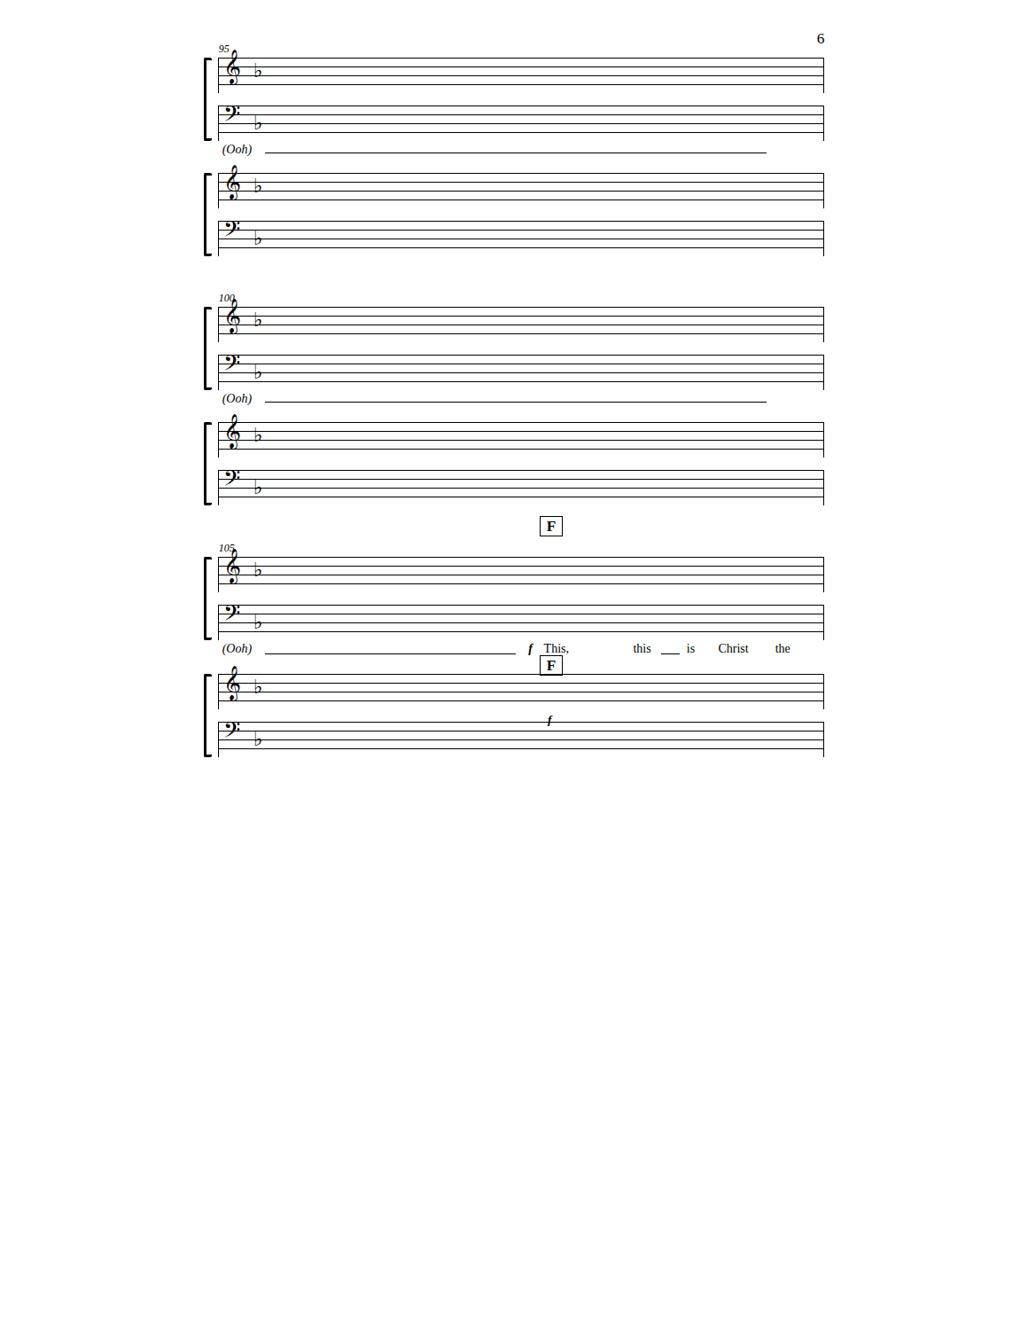6
95
𝄞 ♭
𝄢 ♭
(Ooh)
𝄞 ♭
𝄢 ♭
100
𝄞 ♭
𝄢 ♭
(Ooh)
𝄞 ♭
𝄢 ♭
105
F
𝄞 ♭
𝄢 ♭
(Ooh) f This, this is Christ the
F
𝄞 ♭ f
𝄢 ♭